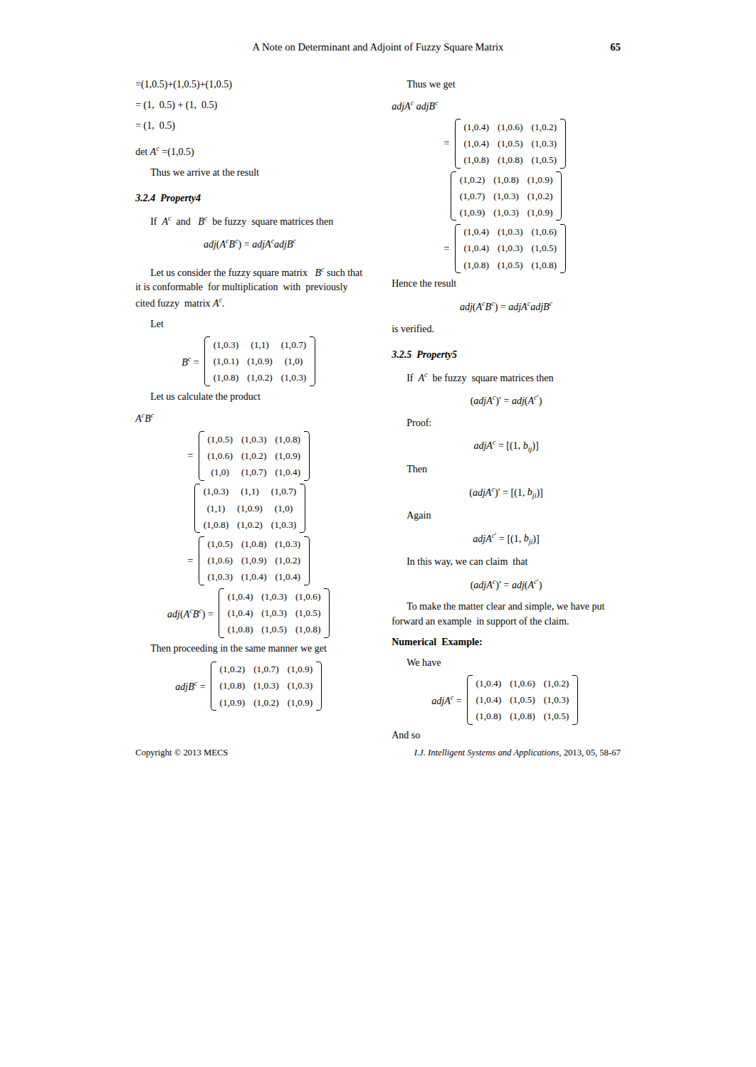A Note on Determinant and Adjoint of Fuzzy Square Matrix 65
=(1,0.5)+(1,0.5)+(1,0.5)
= (1, 0.5) + (1, 0.5)
= (1, 0.5)
det Ac =(1,0.5)
Thus we arrive at the result
3.2.4 Property4
If Ac and Bc be fuzzy square matrices then
adj(AcBc) = adjAcadjBc
Let us consider the fuzzy square matrix Bc such that it is conformable for multiplication with previously cited fuzzy matrix Ac.
Let
Bc =
| (1,0.3) | (1,1) | (1,0.7) |
| (1,0.1) | (1,0.9) | (1,0) |
| (1,0.8) | (1,0.2) | (1,0.3) |
Let us calculate the product
AcBc
=
| (1,0.5) | (1,0.3) | (1,0.8) |
| (1,0.6) | (1,0.2) | (1,0.9) |
| (1,0) | (1,0.7) | (1,0.4) |
| (1,0.3) | (1,1) | (1,0.7) |
| (1,1) | (1,0.9) | (1,0) |
| (1,0.8) | (1,0.2) | (1,0.3) |
=
| (1,0.5) | (1,0.8) | (1,0.3) |
| (1,0.6) | (1,0.9) | (1,0.2) |
| (1,0.3) | (1,0.4) | (1,0.4) |
adj(AcBc) =
| (1,0.4) | (1,0.3) | (1,0.6) |
| (1,0.4) | (1,0.3) | (1,0.5) |
| (1,0.8) | (1,0.5) | (1,0.8) |
Then proceeding in the same manner we get
adjBc =
| (1,0.2) | (1,0.7) | (1,0.9) |
| (1,0.8) | (1,0.3) | (1,0.3) |
| (1,0.9) | (1,0.2) | (1,0.9) |
Thus we get
adjAc adjBc
=
| (1,0.4) | (1,0.6) | (1,0.2) |
| (1,0.4) | (1,0.5) | (1,0.3) |
| (1,0.8) | (1,0.8) | (1,0.5) |
| (1,0.2) | (1,0.8) | (1,0.9) |
| (1,0.7) | (1,0.3) | (1,0.2) |
| (1,0.9) | (1,0.3) | (1,0.9) |
=
| (1,0.4) | (1,0.3) | (1,0.6) |
| (1,0.4) | (1,0.3) | (1,0.5) |
| (1,0.8) | (1,0.5) | (1,0.8) |
Hence the result
adj(AcBc) = adjAcadjBc
is verified.
3.2.5 Property5
If Ac be fuzzy square matrices then
(adjAc)′ = adj(Ac′)
Proof:
adjAc = [(1, bij)]
Then
(adjAc)′ = [(1, bji)]
Again
adjAc′ = [(1, bji)]
In this way, we can claim that
(adjAc)′ = adj(Ac′)
To make the matter clear and simple, we have put forward an example in support of the claim.
Numerical Example:
We have
adjAc =
| (1,0.4) | (1,0.6) | (1,0.2) |
| (1,0.4) | (1,0.5) | (1,0.3) |
| (1,0.8) | (1,0.8) | (1,0.5) |
And so
Copyright © 2013 MECS I.J. Intelligent Systems and Applications, 2013, 05, 58-67